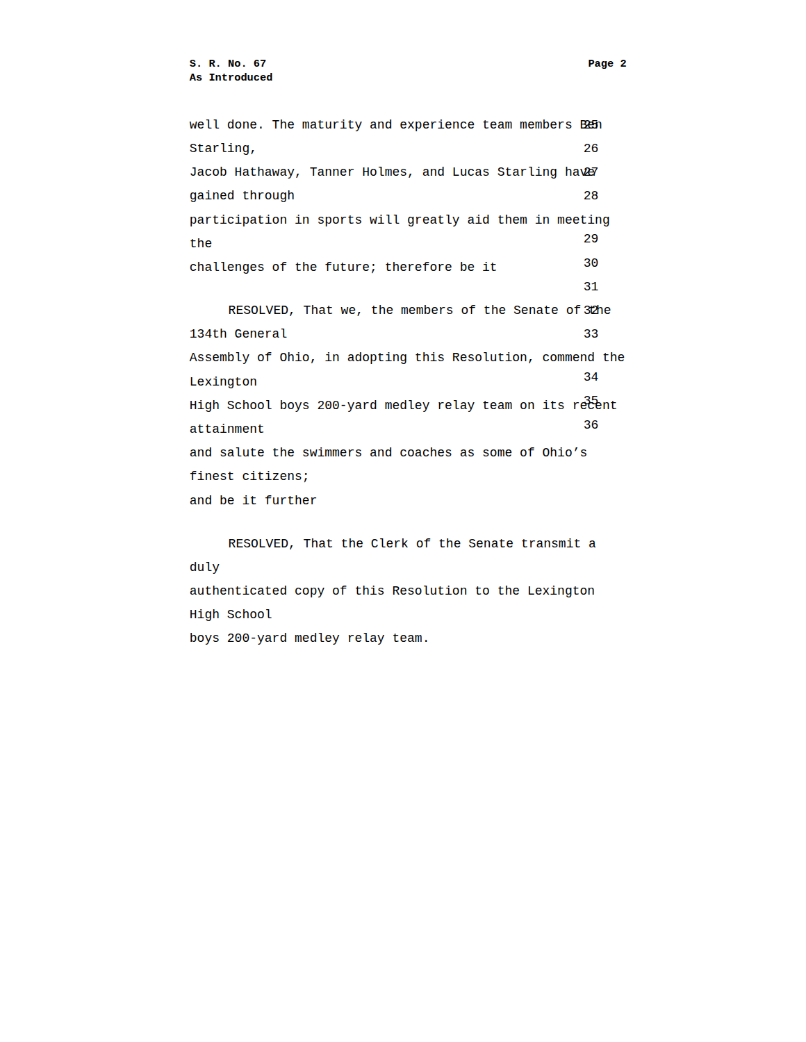S. R. No. 67
As Introduced
Page 2
well done. The maturity and experience team members Ben Starling,
Jacob Hathaway, Tanner Holmes, and Lucas Starling have gained through
participation in sports will greatly aid them in meeting the
challenges of the future; therefore be it
RESOLVED, That we, the members of the Senate of the 134th General
Assembly of Ohio, in adopting this Resolution, commend the Lexington
High School boys 200-yard medley relay team on its recent attainment
and salute the swimmers and coaches as some of Ohio’s finest citizens;
and be it further
RESOLVED, That the Clerk of the Senate transmit a duly
authenticated copy of this Resolution to the Lexington High School
boys 200-yard medley relay team.
25
26
27
28
29
30
31
32
33
34
35
36